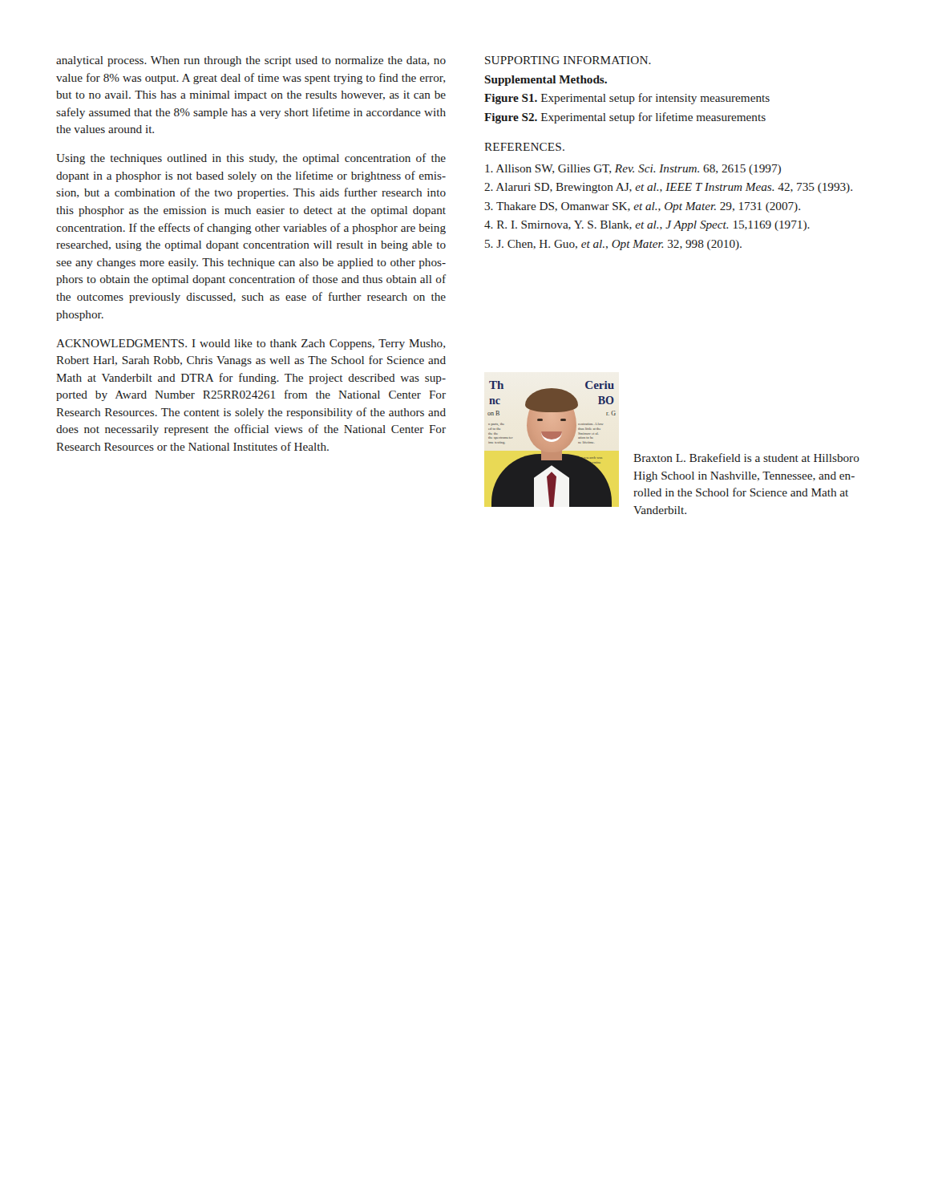analytical process. When run through the script used to normalize the data, no value for 8% was output. A great deal of time was spent trying to find the error, but to no avail. This has a minimal impact on the results however, as it can be safely assumed that the 8% sample has a very short lifetime in accordance with the values around it.
Using the techniques outlined in this study, the optimal concentration of the dopant in a phosphor is not based solely on the lifetime or brightness of emission, but a combination of the two properties. This aids further research into this phosphor as the emission is much easier to detect at the optimal dopant concentration. If the effects of changing other variables of a phosphor are being researched, using the optimal dopant concentration will result in being able to see any changes more easily. This technique can also be applied to other phosphors to obtain the optimal dopant concentration of those and thus obtain all of the outcomes previously discussed, such as ease of further research on the phosphor.
ACKNOWLEDGMENTS. I would like to thank Zach Coppens, Terry Musho, Robert Harl, Sarah Robb, Chris Vanags as well as The School for Science and Math at Vanderbilt and DTRA for funding. The project described was supported by Award Number R25RR024261 from the National Center For Research Resources. The content is solely the responsibility of the authors and does not necessarily represent the official views of the National Center For Research Resources or the National Institutes of Health.
Supporting Information.
Supplemental Methods.
Figure S1. Experimental setup for intensity measurements
Figure S2. Experimental setup for lifetime measurements
References.
1. Allison SW, Gillies GT, Rev. Sci. Instrum. 68, 2615 (1997)
2. Alaruri SD, Brewington AJ, et al., IEEE T Instrum Meas. 42, 735 (1993).
3. Thakare DS, Omanwar SK, et al., Opt Mater. 29, 1731 (2007).
4. R. I. Smirnova, Y. S. Blank, et al., J Appl Spect. 15,1169 (1971).
5. J. Chen, H. Guo, et al., Opt Mater. 32, 998 (2010).
Th
Ceriu
nc
BO
on B r. G
n parts, the
ed to the
the the
the spectrometer
ime testing.
centration. A low
thus little at the
Smirnov et al.
ation to be
ne lifetime.
ent research was
ed to determine
the optimal
concentration.
Braxton L. Brakefield is a student at Hillsboro High School in Nashville, Tennessee, and enrolled in the School for Science and Math at Vanderbilt.